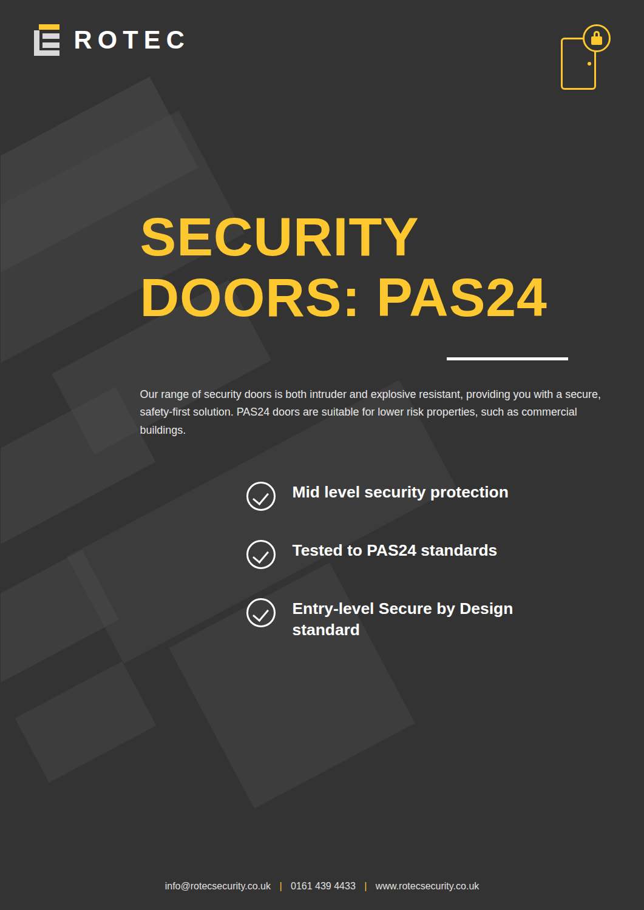ROTEC
SECURITY DOORS: PAS24
Our range of security doors is both intruder and explosive resistant, providing you with a secure, safety-first solution. PAS24 doors are suitable for lower risk properties, such as commercial buildings.
Mid level security protection
Tested to PAS24 standards
Entry-level Secure by Design standard
info@rotecsecurity.co.uk | 0161 439 4433 | www.rotecsecurity.co.uk